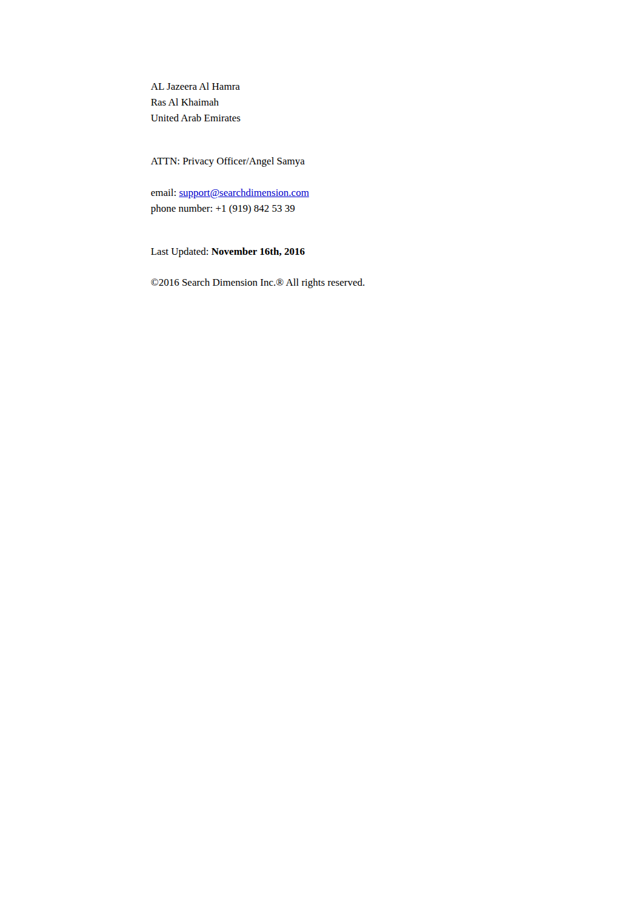AL Jazeera Al Hamra Ras Al Khaimah United Arab Emirates
ATTN: Privacy Officer/Angel Samya
email: support@searchdimension.com phone number: +1 (919) 842 53 39
Last Updated: November 16th, 2016
©2016 Search Dimension Inc.® All rights reserved.